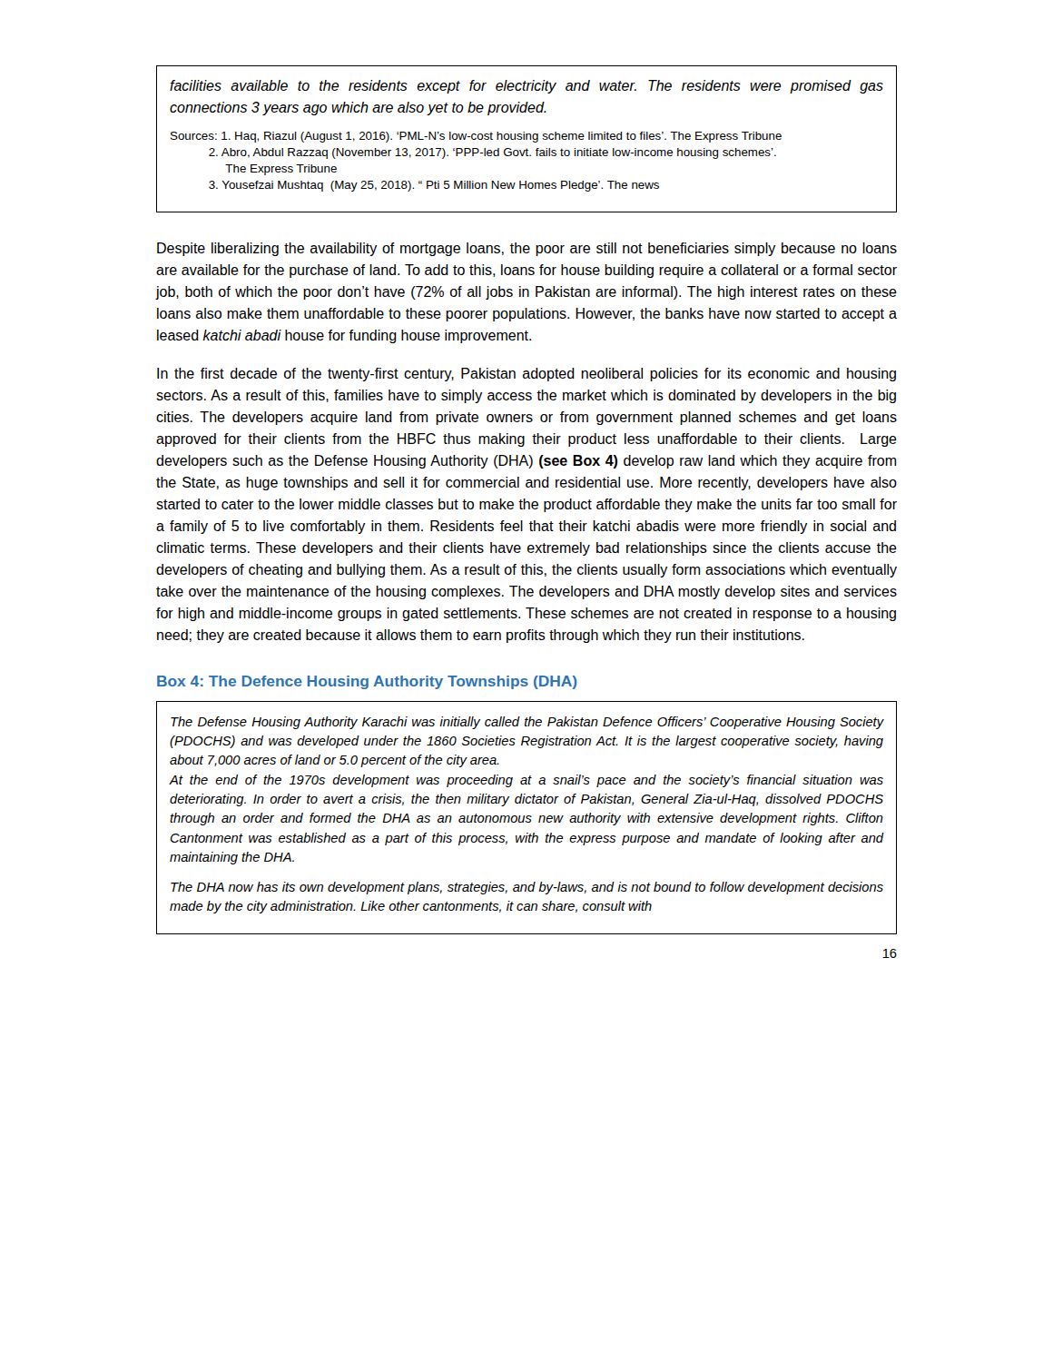facilities available to the residents except for electricity and water. The residents were promised gas connections 3 years ago which are also yet to be provided.
Sources: 1. Haq, Riazul (August 1, 2016). ‘PML-N’s low-cost housing scheme limited to files’. The Express Tribune 2. Abro, Abdul Razzaq (November 13, 2017). ‘PPP-led Govt. fails to initiate low-income housing schemes’. The Express Tribune 3. Yousefzai Mushtaq (May 25, 2018). “ Pti 5 Million New Homes Pledge’. The news
Despite liberalizing the availability of mortgage loans, the poor are still not beneficiaries simply because no loans are available for the purchase of land. To add to this, loans for house building require a collateral or a formal sector job, both of which the poor don’t have (72% of all jobs in Pakistan are informal). The high interest rates on these loans also make them unaffordable to these poorer populations. However, the banks have now started to accept a leased katchi abadi house for funding house improvement.
In the first decade of the twenty-first century, Pakistan adopted neoliberal policies for its economic and housing sectors. As a result of this, families have to simply access the market which is dominated by developers in the big cities. The developers acquire land from private owners or from government planned schemes and get loans approved for their clients from the HBFC thus making their product less unaffordable to their clients. Large developers such as the Defense Housing Authority (DHA) (see Box 4) develop raw land which they acquire from the State, as huge townships and sell it for commercial and residential use. More recently, developers have also started to cater to the lower middle classes but to make the product affordable they make the units far too small for a family of 5 to live comfortably in them. Residents feel that their katchi abadis were more friendly in social and climatic terms. These developers and their clients have extremely bad relationships since the clients accuse the developers of cheating and bullying them. As a result of this, the clients usually form associations which eventually take over the maintenance of the housing complexes. The developers and DHA mostly develop sites and services for high and middle-income groups in gated settlements. These schemes are not created in response to a housing need; they are created because it allows them to earn profits through which they run their institutions.
Box 4: The Defence Housing Authority Townships (DHA)
The Defense Housing Authority Karachi was initially called the Pakistan Defence Officers’ Cooperative Housing Society (PDOCHS) and was developed under the 1860 Societies Registration Act. It is the largest cooperative society, having about 7,000 acres of land or 5.0 percent of the city area.
At the end of the 1970s development was proceeding at a snail’s pace and the society’s financial situation was deteriorating. In order to avert a crisis, the then military dictator of Pakistan, General Zia-ul-Haq, dissolved PDOCHS through an order and formed the DHA as an autonomous new authority with extensive development rights. Clifton Cantonment was established as a part of this process, with the express purpose and mandate of looking after and maintaining the DHA.
The DHA now has its own development plans, strategies, and by-laws, and is not bound to follow development decisions made by the city administration. Like other cantonments, it can share, consult with
16